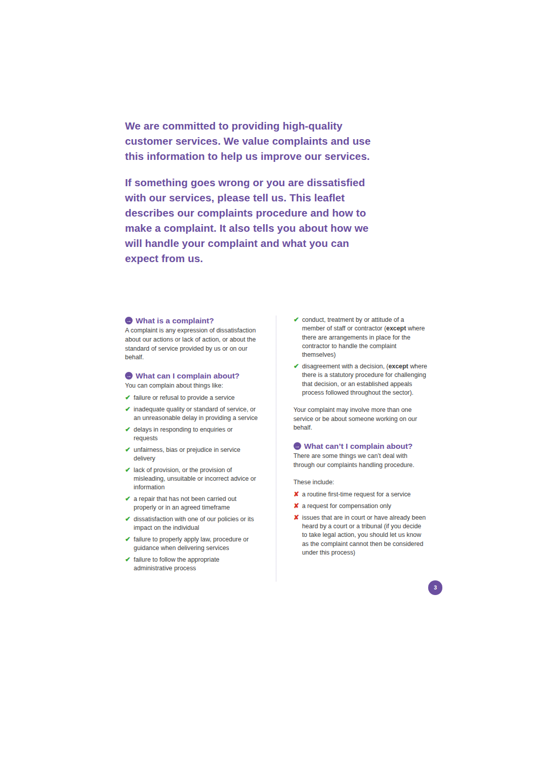We are committed to providing high-quality customer services. We value complaints and use this information to help us improve our services.
If something goes wrong or you are dissatisfied with our services, please tell us. This leaflet describes our complaints procedure and how to make a complaint. It also tells you about how we will handle your complaint and what you can expect from us.
→
What is a complaint?
A complaint is any expression of dissatisfaction about our actions or lack of action, or about the standard of service provided by us or on our behalf.
→
What can I complain about?
You can complain about things like:
failure or refusal to provide a service
inadequate quality or standard of service, or an unreasonable delay in providing a service
delays in responding to enquiries or requests
unfairness, bias or prejudice in service delivery
lack of provision, or the provision of misleading, unsuitable or incorrect advice or information
a repair that has not been carried out properly or in an agreed timeframe
dissatisfaction with one of our policies or its impact on the individual
failure to properly apply law, procedure or guidance when delivering services
failure to follow the appropriate administrative process
conduct, treatment by or attitude of a member of staff or contractor (except where there are arrangements in place for the contractor to handle the complaint themselves)
disagreement with a decision, (except where there is a statutory procedure for challenging that decision, or an established appeals process followed throughout the sector).
Your complaint may involve more than one service or be about someone working on our behalf.
→
What can’t I complain about?
There are some things we can’t deal with through our complaints handling procedure.
These include:
a routine first-time request for a service
a request for compensation only
issues that are in court or have already been heard by a court or a tribunal (if you decide to take legal action, you should let us know as the complaint cannot then be considered under this process)
3